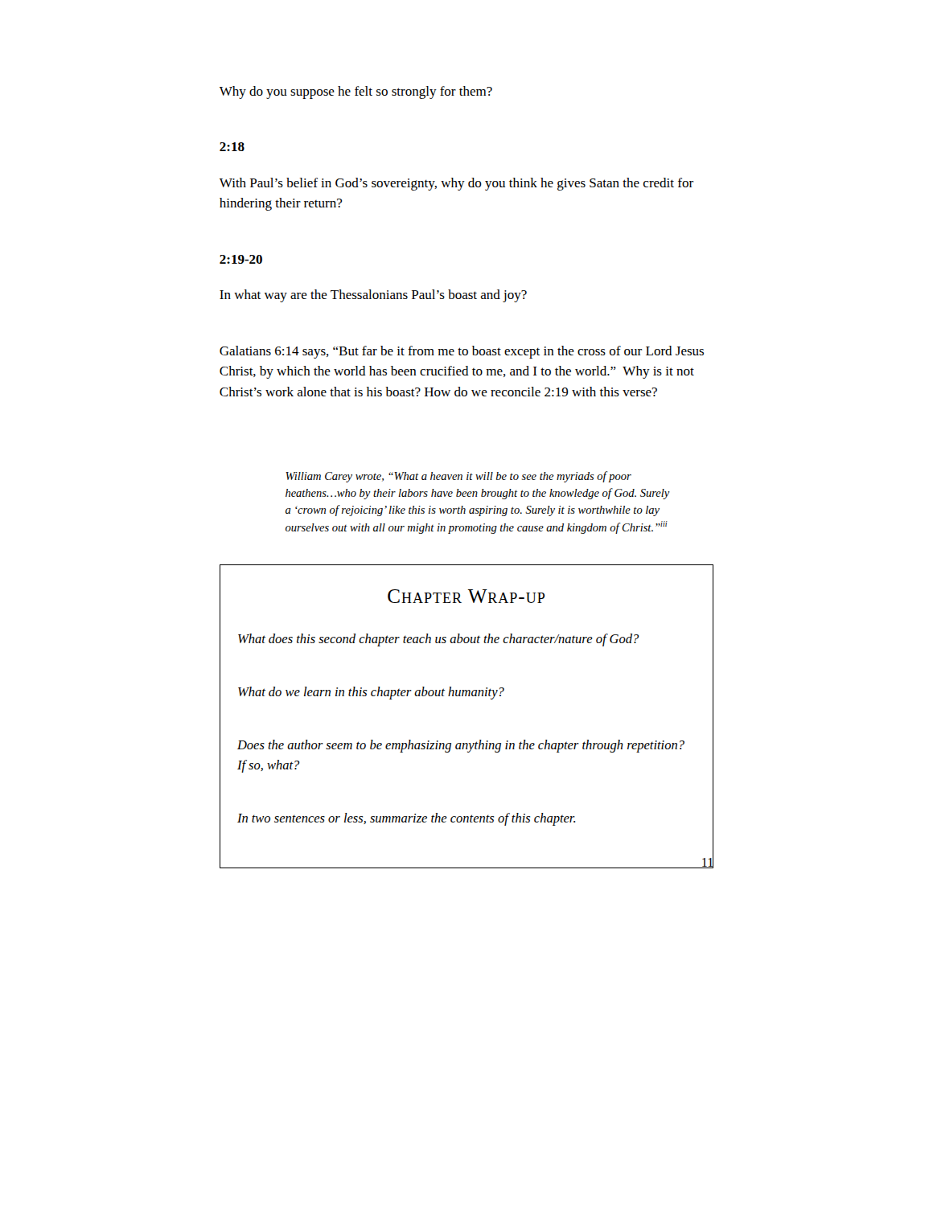Why do you suppose he felt so strongly for them?
2:18
With Paul’s belief in God’s sovereignty, why do you think he gives Satan the credit for hindering their return?
2:19-20
In what way are the Thessalonians Paul’s boast and joy?
Galatians 6:14 says, “But far be it from me to boast except in the cross of our Lord Jesus Christ, by which the world has been crucified to me, and I to the world.” Why is it not Christ’s work alone that is his boast? How do we reconcile 2:19 with this verse?
William Carey wrote, “What a heaven it will be to see the myriads of poor heathens…who by their labors have been brought to the knowledge of God. Surely a ‘crown of rejoicing’ like this is worth aspiring to. Surely it is worthwhile to lay ourselves out with all our might in promoting the cause and kingdom of Christ.”iii
Chapter Wrap-up
What does this second chapter teach us about the character/nature of God?
What do we learn in this chapter about humanity?
Does the author seem to be emphasizing anything in the chapter through repetition? If so, what?
In two sentences or less, summarize the contents of this chapter.
11